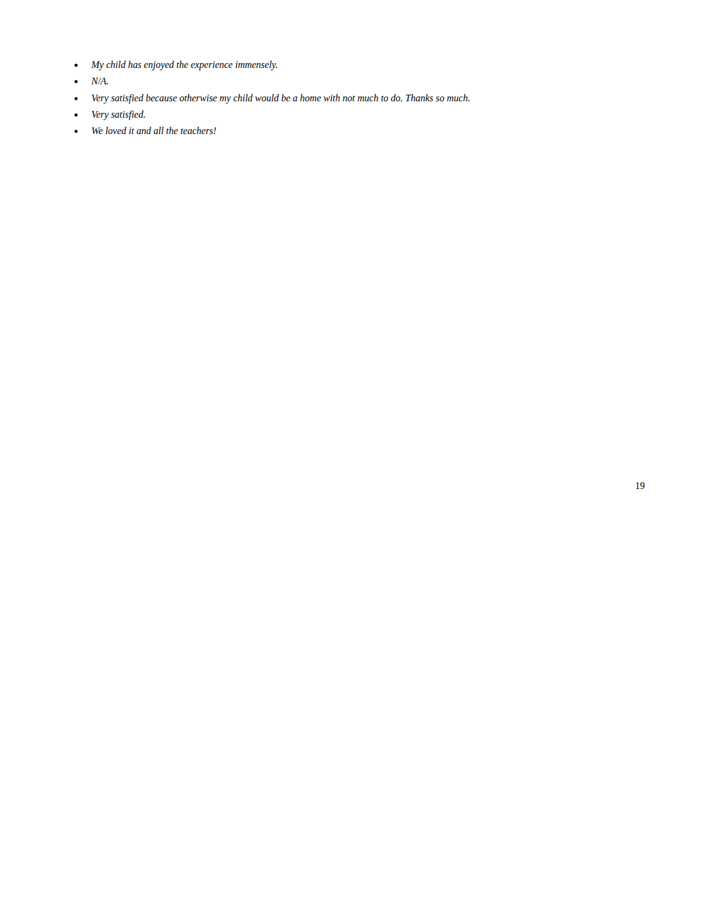My child has enjoyed the experience immensely.
N/A.
Very satisfied because otherwise my child would be a home with not much to do. Thanks so much.
Very satisfied.
We loved it and all the teachers!
19